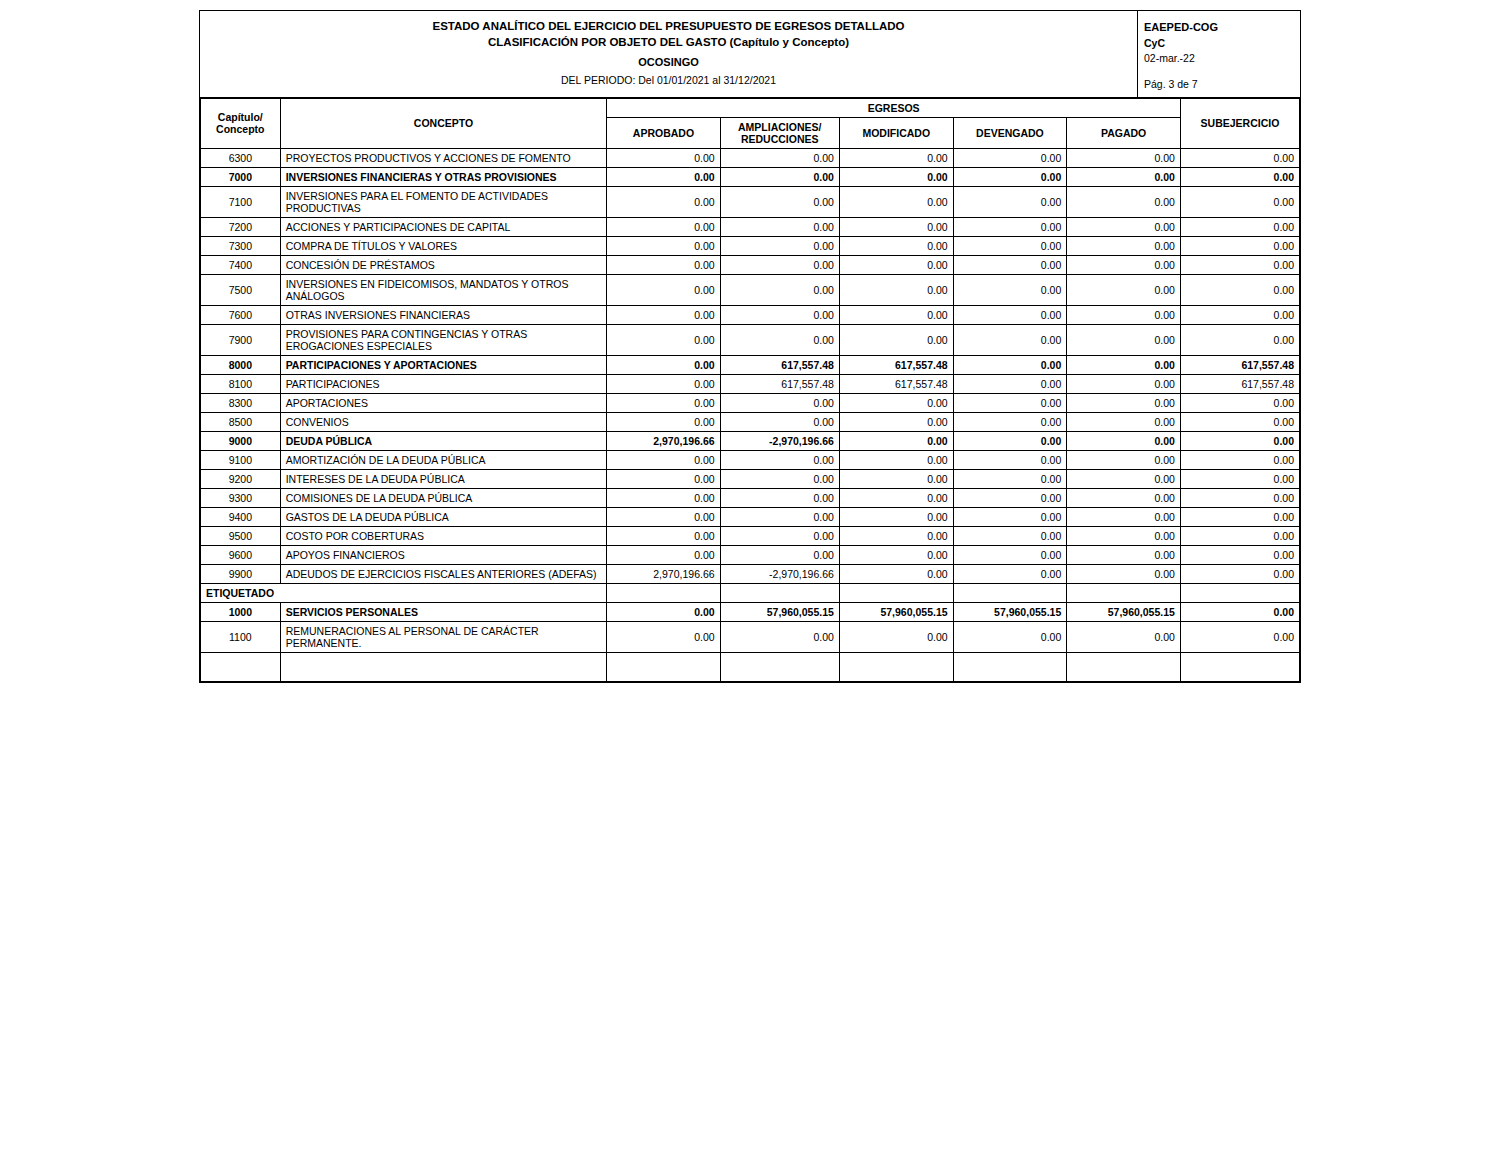ESTADO ANALÍTICO DEL EJERCICIO DEL PRESUPUESTO DE EGRESOS DETALLADO
CLASIFICACIÓN POR OBJETO DEL GASTO (Capítulo y Concepto)
OCOSINGO
DEL PERIODO: Del 01/01/2021 al 31/12/2021
EAEPED-COG
CyC
02-mar.-22
Pág. 3 de 7
| Capítulo/ Concepto | CONCEPTO | EGRESOS | SUBEJERCICIO |
| --- | --- | --- | --- |
| APROBADO | AMPLIACIONES/ REDUCCIONES | MODIFICADO | DEVENGADO | PAGADO |
| 6300 | PROYECTOS PRODUCTIVOS Y ACCIONES DE FOMENTO | 0.00 | 0.00 | 0.00 | 0.00 | 0.00 | 0.00 |
| 7000 | INVERSIONES FINANCIERAS Y OTRAS PROVISIONES | 0.00 | 0.00 | 0.00 | 0.00 | 0.00 | 0.00 |
| 7100 | INVERSIONES PARA EL FOMENTO DE ACTIVIDADES PRODUCTIVAS | 0.00 | 0.00 | 0.00 | 0.00 | 0.00 | 0.00 |
| 7200 | ACCIONES Y PARTICIPACIONES DE CAPITAL | 0.00 | 0.00 | 0.00 | 0.00 | 0.00 | 0.00 |
| 7300 | COMPRA DE TÍTULOS Y VALORES | 0.00 | 0.00 | 0.00 | 0.00 | 0.00 | 0.00 |
| 7400 | CONCESIÓN DE PRÉSTAMOS | 0.00 | 0.00 | 0.00 | 0.00 | 0.00 | 0.00 |
| 7500 | INVERSIONES EN FIDEICOMISOS, MANDATOS Y OTROS ANÁLOGOS | 0.00 | 0.00 | 0.00 | 0.00 | 0.00 | 0.00 |
| 7600 | OTRAS INVERSIONES FINANCIERAS | 0.00 | 0.00 | 0.00 | 0.00 | 0.00 | 0.00 |
| 7900 | PROVISIONES PARA CONTINGENCIAS Y OTRAS EROGACIONES ESPECIALES | 0.00 | 0.00 | 0.00 | 0.00 | 0.00 | 0.00 |
| 8000 | PARTICIPACIONES Y APORTACIONES | 0.00 | 617,557.48 | 617,557.48 | 0.00 | 0.00 | 617,557.48 |
| 8100 | PARTICIPACIONES | 0.00 | 617,557.48 | 617,557.48 | 0.00 | 0.00 | 617,557.48 |
| 8300 | APORTACIONES | 0.00 | 0.00 | 0.00 | 0.00 | 0.00 | 0.00 |
| 8500 | CONVENIOS | 0.00 | 0.00 | 0.00 | 0.00 | 0.00 | 0.00 |
| 9000 | DEUDA PÚBLICA | 2,970,196.66 | -2,970,196.66 | 0.00 | 0.00 | 0.00 | 0.00 |
| 9100 | AMORTIZACIÓN DE LA DEUDA PÚBLICA | 0.00 | 0.00 | 0.00 | 0.00 | 0.00 | 0.00 |
| 9200 | INTERESES DE LA DEUDA PÚBLICA | 0.00 | 0.00 | 0.00 | 0.00 | 0.00 | 0.00 |
| 9300 | COMISIONES DE LA DEUDA PÚBLICA | 0.00 | 0.00 | 0.00 | 0.00 | 0.00 | 0.00 |
| 9400 | GASTOS DE LA DEUDA PÚBLICA | 0.00 | 0.00 | 0.00 | 0.00 | 0.00 | 0.00 |
| 9500 | COSTO POR COBERTURAS | 0.00 | 0.00 | 0.00 | 0.00 | 0.00 | 0.00 |
| 9600 | APOYOS FINANCIEROS | 0.00 | 0.00 | 0.00 | 0.00 | 0.00 | 0.00 |
| 9900 | ADEUDOS DE EJERCICIOS FISCALES ANTERIORES (ADEFAS) | 2,970,196.66 | -2,970,196.66 | 0.00 | 0.00 | 0.00 | 0.00 |
| ETIQUETADO | | | | | | |
| 1000 | SERVICIOS PERSONALES | 0.00 | 57,960,055.15 | 57,960,055.15 | 57,960,055.15 | 57,960,055.15 | 0.00 |
| 1100 | REMUNERACIONES AL PERSONAL DE CARÁCTER PERMANENTE. | 0.00 | 0.00 | 0.00 | 0.00 | 0.00 | 0.00 |